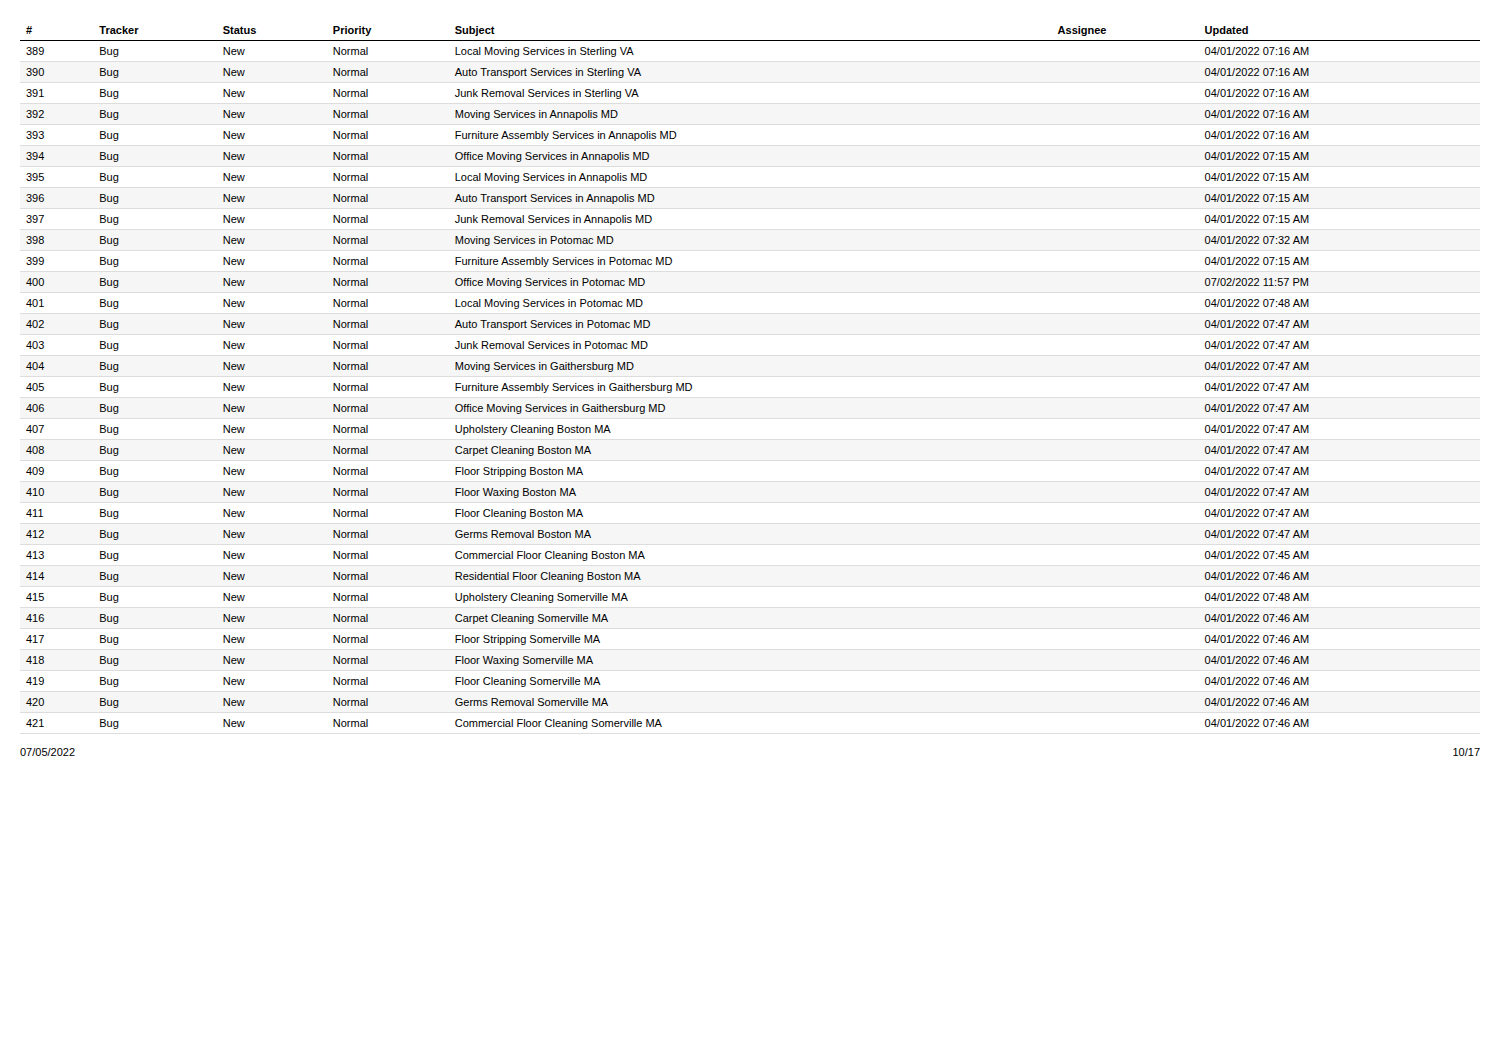| # | Tracker | Status | Priority | Subject | Assignee | Updated |
| --- | --- | --- | --- | --- | --- | --- |
| 389 | Bug | New | Normal | Local Moving Services in Sterling VA | | 04/01/2022 07:16 AM |
| 390 | Bug | New | Normal | Auto Transport Services in Sterling VA | | 04/01/2022 07:16 AM |
| 391 | Bug | New | Normal | Junk Removal Services in Sterling VA | | 04/01/2022 07:16 AM |
| 392 | Bug | New | Normal | Moving Services in Annapolis MD | | 04/01/2022 07:16 AM |
| 393 | Bug | New | Normal | Furniture Assembly Services in Annapolis MD | | 04/01/2022 07:16 AM |
| 394 | Bug | New | Normal | Office Moving Services in Annapolis MD | | 04/01/2022 07:15 AM |
| 395 | Bug | New | Normal | Local Moving Services in Annapolis MD | | 04/01/2022 07:15 AM |
| 396 | Bug | New | Normal | Auto Transport Services in Annapolis MD | | 04/01/2022 07:15 AM |
| 397 | Bug | New | Normal | Junk Removal Services in Annapolis MD | | 04/01/2022 07:15 AM |
| 398 | Bug | New | Normal | Moving Services in Potomac MD | | 04/01/2022 07:32 AM |
| 399 | Bug | New | Normal | Furniture Assembly Services in Potomac MD | | 04/01/2022 07:15 AM |
| 400 | Bug | New | Normal | Office Moving Services in Potomac MD | | 07/02/2022 11:57 PM |
| 401 | Bug | New | Normal | Local Moving Services in Potomac MD | | 04/01/2022 07:48 AM |
| 402 | Bug | New | Normal | Auto Transport Services in Potomac MD | | 04/01/2022 07:47 AM |
| 403 | Bug | New | Normal | Junk Removal Services in Potomac MD | | 04/01/2022 07:47 AM |
| 404 | Bug | New | Normal | Moving Services in Gaithersburg MD | | 04/01/2022 07:47 AM |
| 405 | Bug | New | Normal | Furniture Assembly Services in Gaithersburg MD | | 04/01/2022 07:47 AM |
| 406 | Bug | New | Normal | Office Moving Services in Gaithersburg MD | | 04/01/2022 07:47 AM |
| 407 | Bug | New | Normal | Upholstery Cleaning Boston MA | | 04/01/2022 07:47 AM |
| 408 | Bug | New | Normal | Carpet Cleaning Boston MA | | 04/01/2022 07:47 AM |
| 409 | Bug | New | Normal | Floor Stripping Boston MA | | 04/01/2022 07:47 AM |
| 410 | Bug | New | Normal | Floor Waxing Boston MA | | 04/01/2022 07:47 AM |
| 411 | Bug | New | Normal | Floor Cleaning Boston MA | | 04/01/2022 07:47 AM |
| 412 | Bug | New | Normal | Germs Removal Boston MA | | 04/01/2022 07:47 AM |
| 413 | Bug | New | Normal | Commercial Floor Cleaning Boston MA | | 04/01/2022 07:45 AM |
| 414 | Bug | New | Normal | Residential Floor Cleaning Boston MA | | 04/01/2022 07:46 AM |
| 415 | Bug | New | Normal | Upholstery Cleaning Somerville MA | | 04/01/2022 07:48 AM |
| 416 | Bug | New | Normal | Carpet Cleaning Somerville MA | | 04/01/2022 07:46 AM |
| 417 | Bug | New | Normal | Floor Stripping Somerville MA | | 04/01/2022 07:46 AM |
| 418 | Bug | New | Normal | Floor Waxing Somerville MA | | 04/01/2022 07:46 AM |
| 419 | Bug | New | Normal | Floor Cleaning Somerville MA | | 04/01/2022 07:46 AM |
| 420 | Bug | New | Normal | Germs Removal Somerville MA | | 04/01/2022 07:46 AM |
| 421 | Bug | New | Normal | Commercial Floor Cleaning Somerville MA | | 04/01/2022 07:46 AM |
07/05/2022 10/17